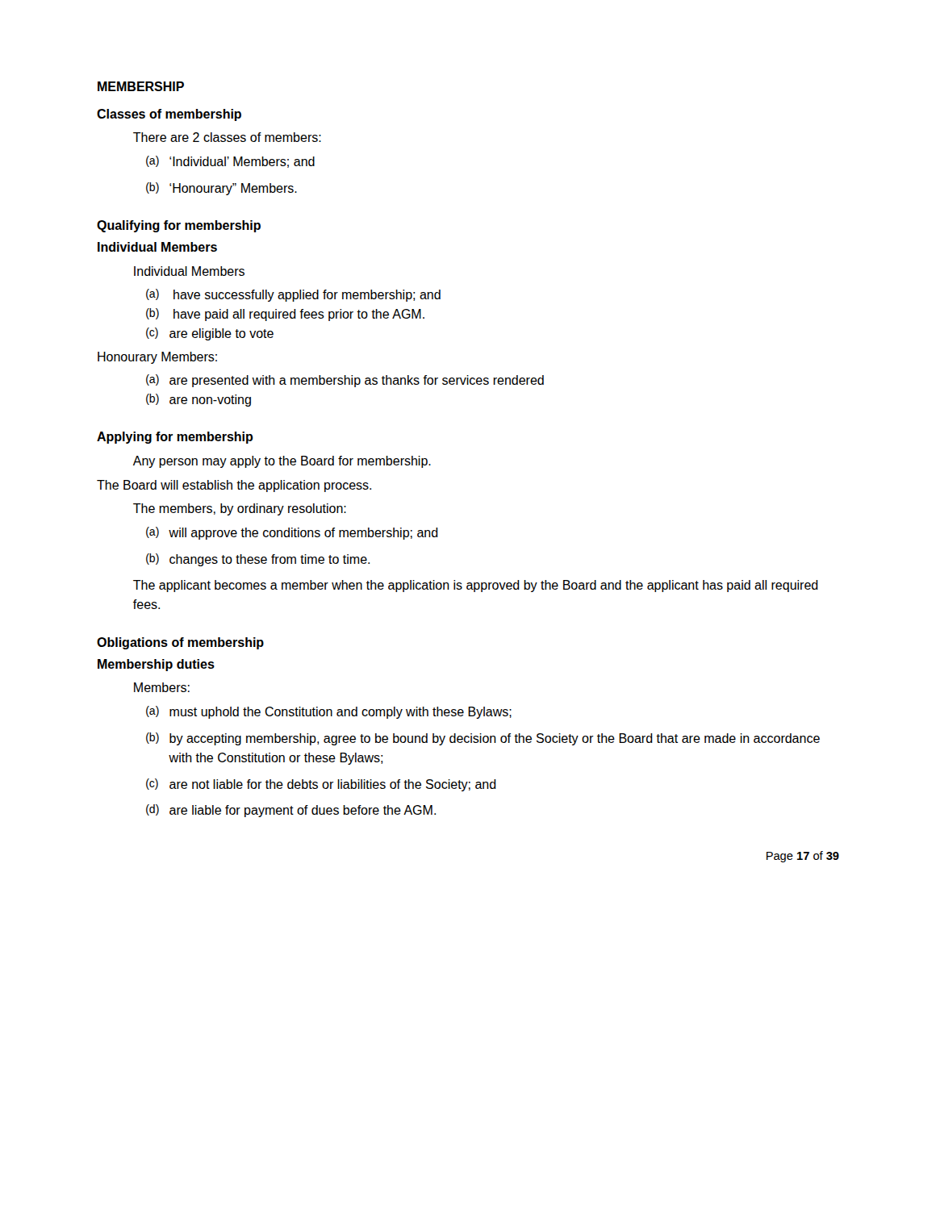MEMBERSHIP
Classes of membership
There are 2 classes of members:
(a)‘Individual’ Members; and
(b)‘Honourary” Members.
Qualifying for membership
Individual Members
Individual Members
(a) have successfully applied for membership; and
(b) have paid all required fees prior to the AGM.
(c) are eligible to vote
Honourary Members:
(a) are presented with a membership as thanks for services rendered
(b) are non-voting
Applying for membership
Any person may apply to the Board for membership.
The Board will establish the application process.
The members, by ordinary resolution:
(a) will approve the conditions of membership; and
(b) changes to these from time to time.
The applicant becomes a member when the application is approved by the Board and the applicant has paid all required fees.
Obligations of membership
Membership duties
Members:
(a) must uphold the Constitution and comply with these Bylaws;
(b) by accepting membership, agree to be bound by decision of the Society or the Board that are made in accordance with the Constitution or these Bylaws;
(c) are not liable for the debts or liabilities of the Society; and
(d) are liable for payment of dues before the AGM.
Page 17 of 39